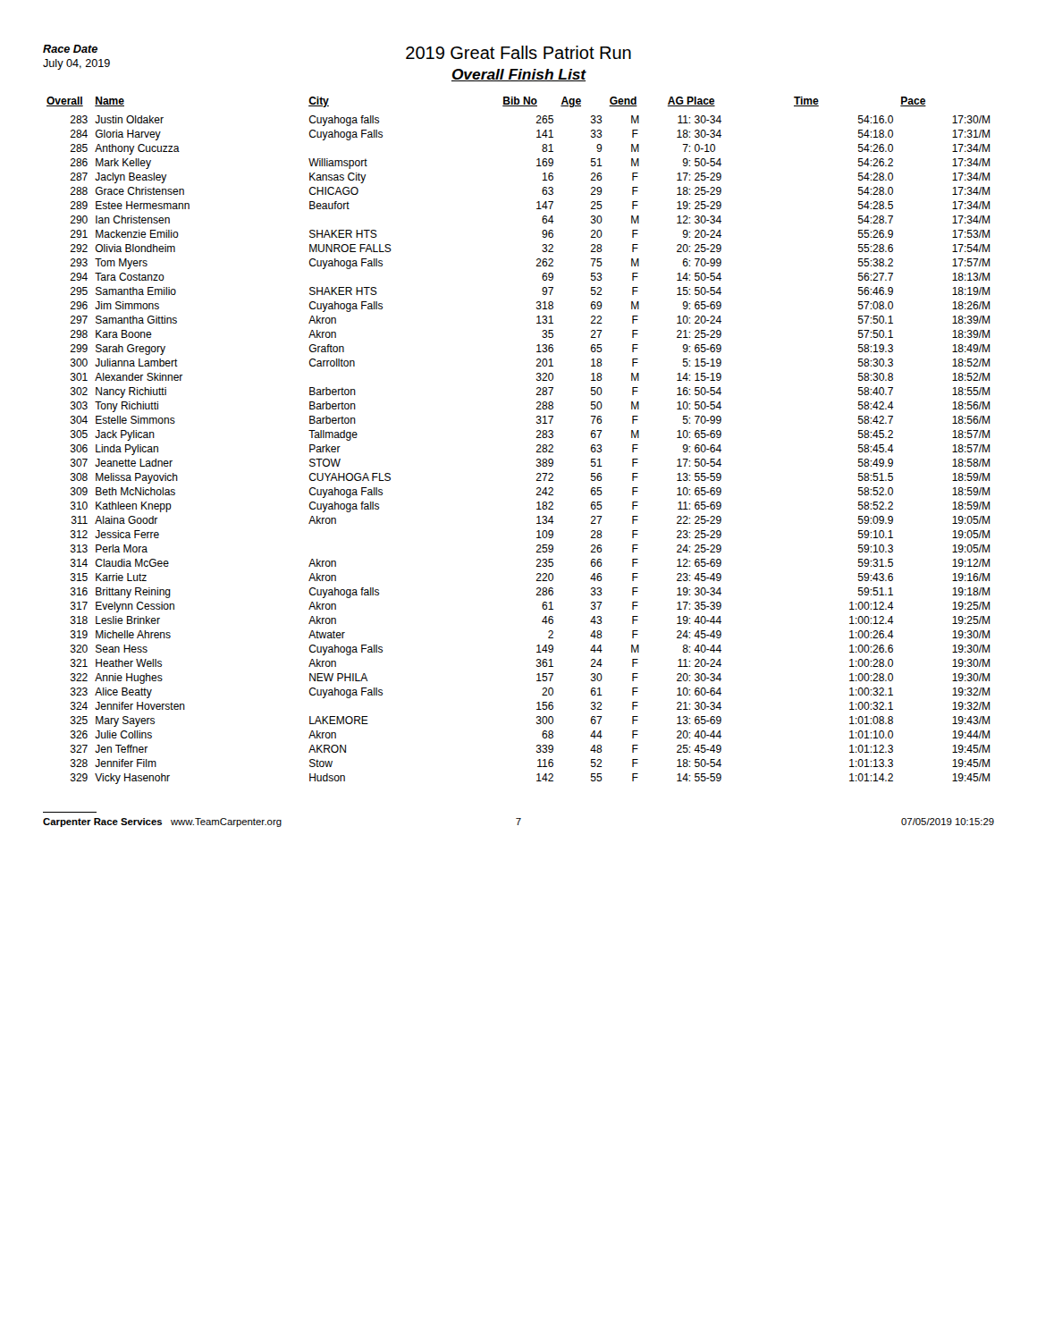Race Date
July 04, 2019
2019 Great Falls Patriot Run
Overall Finish List
| Overall | Name | City | Bib No | Age | Gend | AG Place | Time | Pace |
| --- | --- | --- | --- | --- | --- | --- | --- | --- |
| 283 | Justin Oldaker | Cuyahoga falls | 265 | 33 | M | 11: 30-34 | 54:16.0 | 17:30/M |
| 284 | Gloria Harvey | Cuyahoga Falls | 141 | 33 | F | 18: 30-34 | 54:18.0 | 17:31/M |
| 285 | Anthony Cucuzza | | 81 | 9 | M | 7: 0-10 | 54:26.0 | 17:34/M |
| 286 | Mark Kelley | Williamsport | 169 | 51 | M | 9: 50-54 | 54:26.2 | 17:34/M |
| 287 | Jaclyn Beasley | Kansas City | 16 | 26 | F | 17: 25-29 | 54:28.0 | 17:34/M |
| 288 | Grace Christensen | CHICAGO | 63 | 29 | F | 18: 25-29 | 54:28.0 | 17:34/M |
| 289 | Estee Hermesmann | Beaufort | 147 | 25 | F | 19: 25-29 | 54:28.5 | 17:34/M |
| 290 | Ian Christensen | | 64 | 30 | M | 12: 30-34 | 54:28.7 | 17:34/M |
| 291 | Mackenzie Emilio | SHAKER HTS | 96 | 20 | F | 9: 20-24 | 55:26.9 | 17:53/M |
| 292 | Olivia Blondheim | MUNROE FALLS | 32 | 28 | F | 20: 25-29 | 55:28.6 | 17:54/M |
| 293 | Tom Myers | Cuyahoga Falls | 262 | 75 | M | 6: 70-99 | 55:38.2 | 17:57/M |
| 294 | Tara Costanzo | | 69 | 53 | F | 14: 50-54 | 56:27.7 | 18:13/M |
| 295 | Samantha Emilio | SHAKER HTS | 97 | 52 | F | 15: 50-54 | 56:46.9 | 18:19/M |
| 296 | Jim Simmons | Cuyahoga Falls | 318 | 69 | M | 9: 65-69 | 57:08.0 | 18:26/M |
| 297 | Samantha Gittins | Akron | 131 | 22 | F | 10: 20-24 | 57:50.1 | 18:39/M |
| 298 | Kara Boone | Akron | 35 | 27 | F | 21: 25-29 | 57:50.1 | 18:39/M |
| 299 | Sarah Gregory | Grafton | 136 | 65 | F | 9: 65-69 | 58:19.3 | 18:49/M |
| 300 | Julianna Lambert | Carrollton | 201 | 18 | F | 5: 15-19 | 58:30.3 | 18:52/M |
| 301 | Alexander Skinner | | 320 | 18 | M | 14: 15-19 | 58:30.8 | 18:52/M |
| 302 | Nancy Richiutti | Barberton | 287 | 50 | F | 16: 50-54 | 58:40.7 | 18:55/M |
| 303 | Tony Richiutti | Barberton | 288 | 50 | M | 10: 50-54 | 58:42.4 | 18:56/M |
| 304 | Estelle Simmons | Barberton | 317 | 76 | F | 5: 70-99 | 58:42.7 | 18:56/M |
| 305 | Jack Pylican | Tallmadge | 283 | 67 | M | 10: 65-69 | 58:45.2 | 18:57/M |
| 306 | Linda Pylican | Parker | 282 | 63 | F | 9: 60-64 | 58:45.4 | 18:57/M |
| 307 | Jeanette Ladner | STOW | 389 | 51 | F | 17: 50-54 | 58:49.9 | 18:58/M |
| 308 | Melissa Payovich | CUYAHOGA FLS | 272 | 56 | F | 13: 55-59 | 58:51.5 | 18:59/M |
| 309 | Beth McNicholas | Cuyahoga Falls | 242 | 65 | F | 10: 65-69 | 58:52.0 | 18:59/M |
| 310 | Kathleen Knepp | Cuyahoga falls | 182 | 65 | F | 11: 65-69 | 58:52.2 | 18:59/M |
| 311 | Alaina Goodr | Akron | 134 | 27 | F | 22: 25-29 | 59:09.9 | 19:05/M |
| 312 | Jessica Ferre | | 109 | 28 | F | 23: 25-29 | 59:10.1 | 19:05/M |
| 313 | Perla Mora | | 259 | 26 | F | 24: 25-29 | 59:10.3 | 19:05/M |
| 314 | Claudia McGee | Akron | 235 | 66 | F | 12: 65-69 | 59:31.5 | 19:12/M |
| 315 | Karrie Lutz | Akron | 220 | 46 | F | 23: 45-49 | 59:43.6 | 19:16/M |
| 316 | Brittany Reining | Cuyahoga falls | 286 | 33 | F | 19: 30-34 | 59:51.1 | 19:18/M |
| 317 | Evelynn Cession | Akron | 61 | 37 | F | 17: 35-39 | 1:00:12.4 | 19:25/M |
| 318 | Leslie Brinker | Akron | 46 | 43 | F | 19: 40-44 | 1:00:12.4 | 19:25/M |
| 319 | Michelle Ahrens | Atwater | 2 | 48 | F | 24: 45-49 | 1:00:26.4 | 19:30/M |
| 320 | Sean Hess | Cuyahoga Falls | 149 | 44 | M | 8: 40-44 | 1:00:26.6 | 19:30/M |
| 321 | Heather Wells | Akron | 361 | 24 | F | 11: 20-24 | 1:00:28.0 | 19:30/M |
| 322 | Annie Hughes | NEW PHILA | 157 | 30 | F | 20: 30-34 | 1:00:28.0 | 19:30/M |
| 323 | Alice Beatty | Cuyahoga Falls | 20 | 61 | F | 10: 60-64 | 1:00:32.1 | 19:32/M |
| 324 | Jennifer Hoversten | | 156 | 32 | F | 21: 30-34 | 1:00:32.1 | 19:32/M |
| 325 | Mary Sayers | LAKEMORE | 300 | 67 | F | 13: 65-69 | 1:01:08.8 | 19:43/M |
| 326 | Julie Collins | Akron | 68 | 44 | F | 20: 40-44 | 1:01:10.0 | 19:44/M |
| 327 | Jen Teffner | AKRON | 339 | 48 | F | 25: 45-49 | 1:01:12.3 | 19:45/M |
| 328 | Jennifer Film | Stow | 116 | 52 | F | 18: 50-54 | 1:01:13.3 | 19:45/M |
| 329 | Vicky Hasenohr | Hudson | 142 | 55 | F | 14: 55-59 | 1:01:14.2 | 19:45/M |
Carpenter Race Services www.TeamCarpenter.org 7 07/05/2019 10:15:29